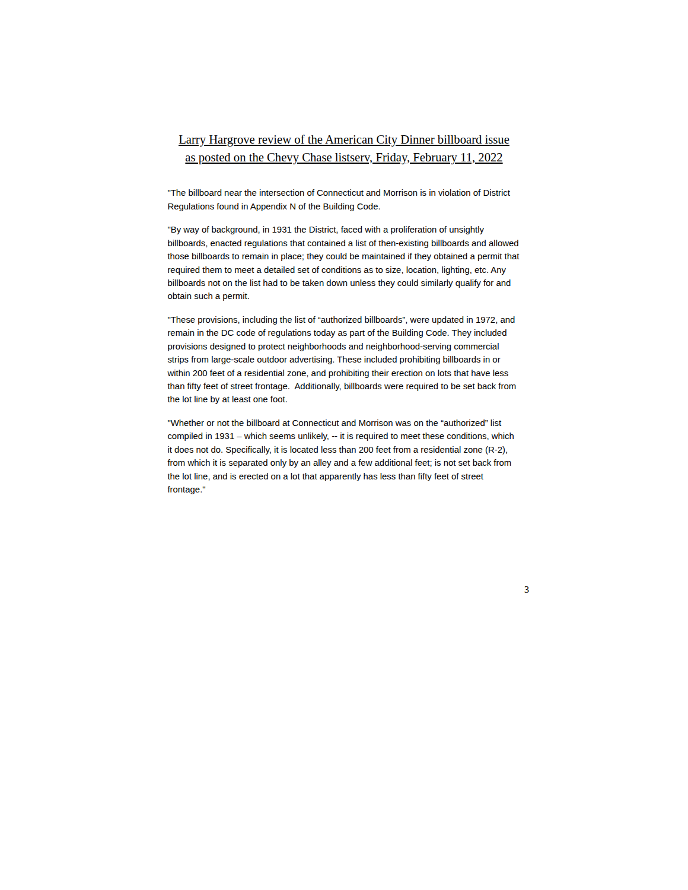Larry Hargrove review of the American City Dinner billboard issue as posted on the Chevy Chase listserv, Friday, February 11, 2022
"The billboard near the intersection of Connecticut and Morrison is in violation of District Regulations found in Appendix N of the Building Code.
"By way of background, in 1931 the District, faced with a proliferation of unsightly billboards, enacted regulations that contained a list of then-existing billboards and allowed those billboards to remain in place; they could be maintained if they obtained a permit that required them to meet a detailed set of conditions as to size, location, lighting, etc. Any billboards not on the list had to be taken down unless they could similarly qualify for and obtain such a permit.
"These provisions, including the list of “authorized billboards”, were updated in 1972, and remain in the DC code of regulations today as part of the Building Code. They included provisions designed to protect neighborhoods and neighborhood-serving commercial strips from large-scale outdoor advertising. These included prohibiting billboards in or within 200 feet of a residential zone, and prohibiting their erection on lots that have less than fifty feet of street frontage. Additionally, billboards were required to be set back from the lot line by at least one foot.
"Whether or not the billboard at Connecticut and Morrison was on the “authorized” list compiled in 1931 – which seems unlikely, -- it is required to meet these conditions, which it does not do. Specifically, it is located less than 200 feet from a residential zone (R-2), from which it is separated only by an alley and a few additional feet; is not set back from the lot line, and is erected on a lot that apparently has less than fifty feet of street frontage."
3